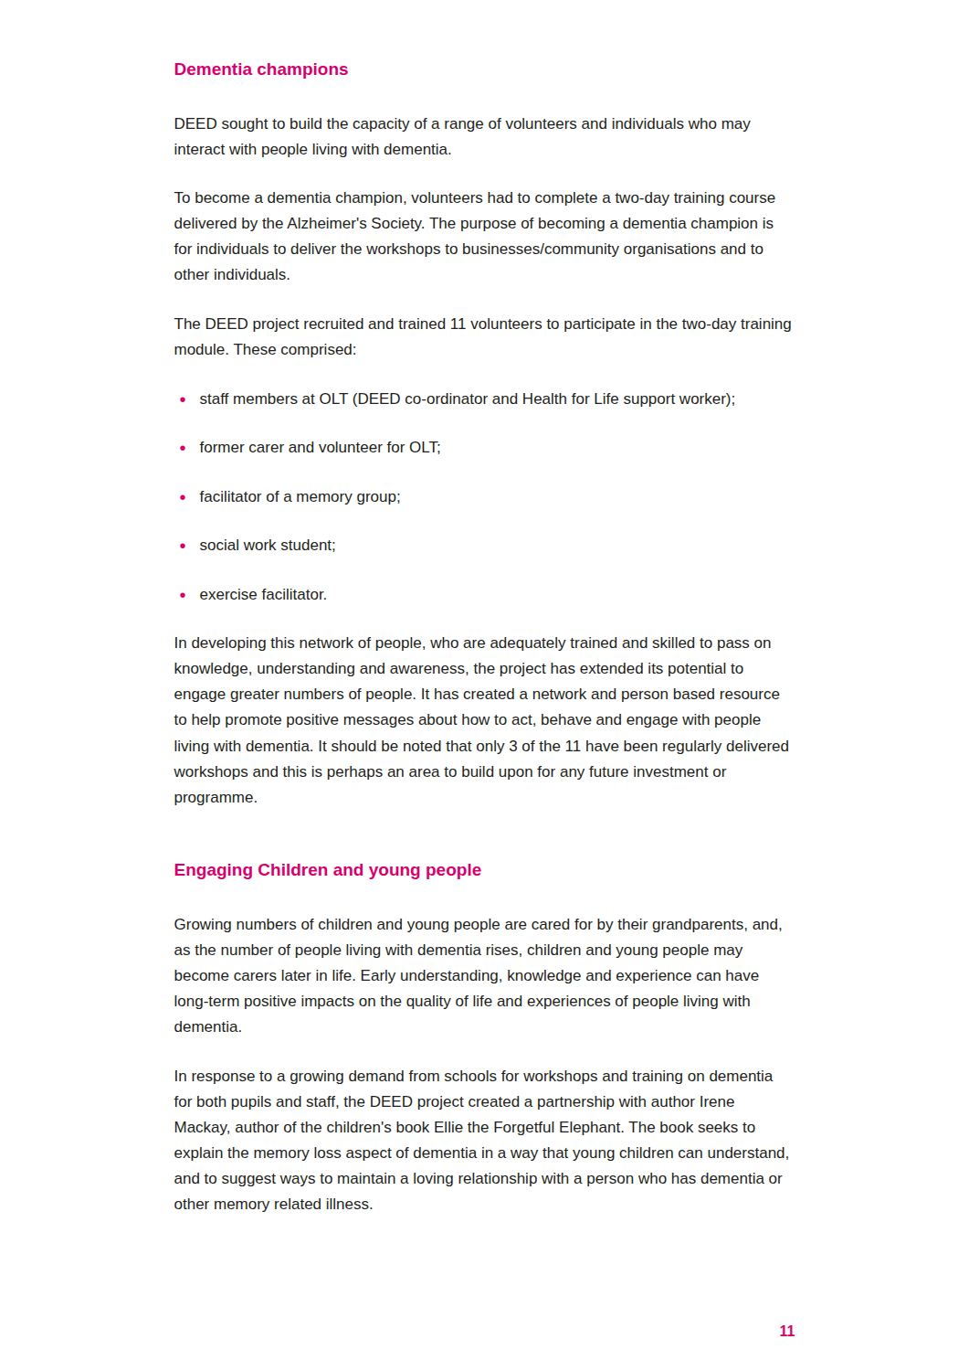Dementia champions
DEED sought to build the capacity of a range of volunteers and individuals who may interact with people living with dementia.
To become a dementia champion, volunteers had to complete a two-day training course delivered by the Alzheimer's Society. The purpose of becoming a dementia champion is for individuals to deliver the workshops to businesses/community organisations and to other individuals.
The DEED project recruited and trained 11 volunteers to participate in the two-day training module. These comprised:
staff members at OLT (DEED co-ordinator and Health for Life support worker);
former carer and volunteer for OLT;
facilitator of a memory group;
social work student;
exercise facilitator.
In developing this network of people, who are adequately trained and skilled to pass on knowledge, understanding and awareness, the project has extended its potential to engage greater numbers of people. It has created a network and person based resource to help promote positive messages about how to act, behave and engage with people living with dementia. It should be noted that only 3 of the 11 have been regularly delivered workshops and this is perhaps an area to build upon for any future investment or programme.
Engaging Children and young people
Growing numbers of children and young people are cared for by their grandparents, and, as the number of people living with dementia rises, children and young people may become carers later in life. Early understanding, knowledge and experience can have long-term positive impacts on the quality of life and experiences of people living with dementia.
In response to a growing demand from schools for workshops and training on dementia for both pupils and staff, the DEED project created a partnership with author Irene Mackay, author of the children's book Ellie the Forgetful Elephant. The book seeks to explain the memory loss aspect of dementia in a way that young children can understand, and to suggest ways to maintain a loving relationship with a person who has dementia or other memory related illness.
11